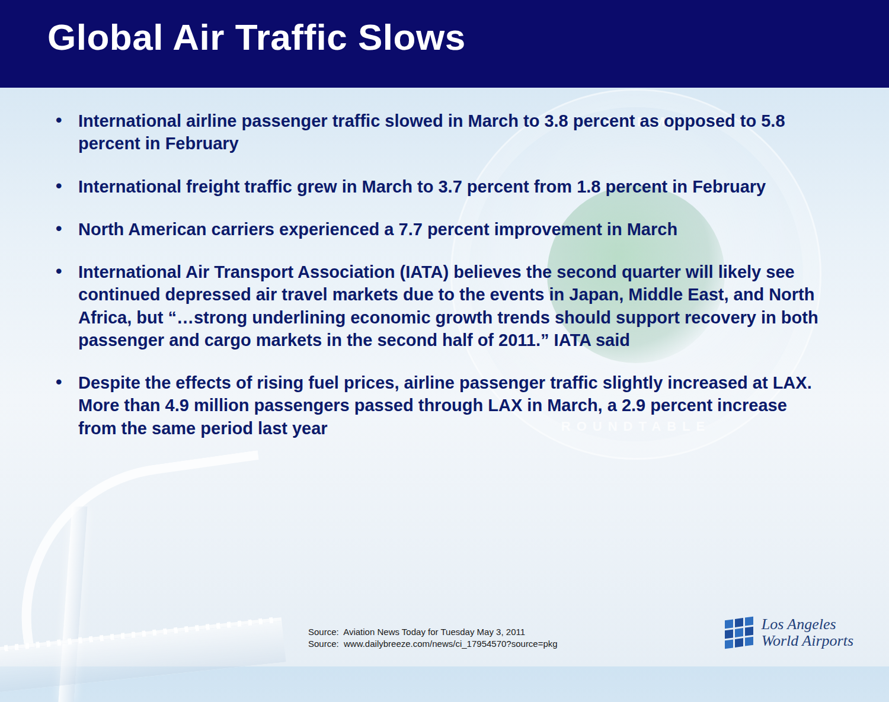LAX · COMMUNITY
ROUNDTABLE
Global Air Traffic Slows
International airline passenger traffic slowed in March to 3.8 percent as opposed to 5.8 percent in February
International freight traffic grew in March to 3.7 percent from 1.8 percent in February
North American carriers experienced a 7.7 percent improvement in March
International Air Transport Association (IATA) believes the second quarter will likely see continued depressed air travel markets due to the events in Japan, Middle East, and North Africa, but “…strong underlining economic growth trends should support recovery in both passenger and cargo markets in the second half of 2011.” IATA said
Despite the effects of rising fuel prices, airline passenger traffic slightly increased at LAX. More than 4.9 million passengers passed through LAX in March, a 2.9 percent increase from the same period last year
Source: Aviation News Today for Tuesday May 3, 2011
Source: www.dailybreeze.com/news/ci_17954570?source=pkg
Los Angeles
World Airports